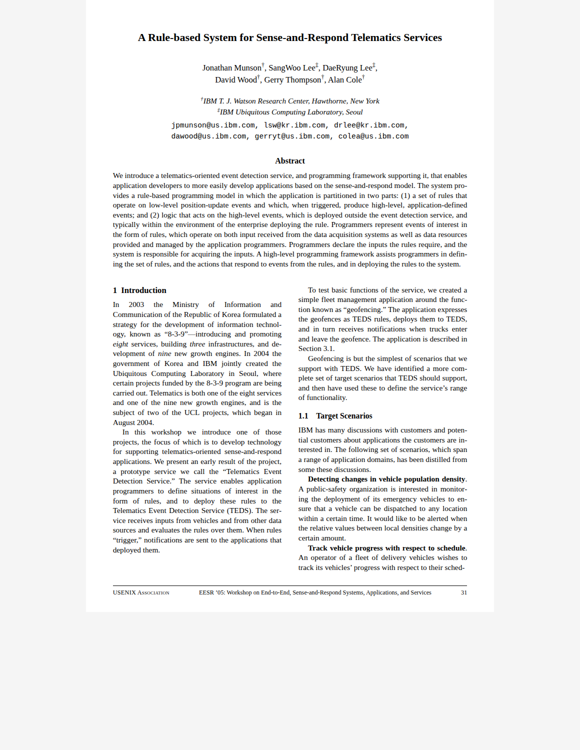A Rule-based System for Sense-and-Respond Telematics Services
Jonathan Munson†, SangWoo Lee‡, DaeRyung Lee‡,
David Wood†, Gerry Thompson†, Alan Cole†
†IBM T. J. Watson Research Center, Hawthorne, New York
‡IBM Ubiquitous Computing Laboratory, Seoul
jpmunson@us.ibm.com, lsw@kr.ibm.com, drlee@kr.ibm.com,
dawood@us.ibm.com, gerryt@us.ibm.com, colea@us.ibm.com
Abstract
We introduce a telematics-oriented event detection service, and programming framework supporting it, that enables application developers to more easily develop applications based on the sense-and-respond model. The system provides a rule-based programming model in which the application is partitioned in two parts: (1) a set of rules that operate on low-level position-update events and which, when triggered, produce high-level, application-defined events; and (2) logic that acts on the high-level events, which is deployed outside the event detection service, and typically within the environment of the enterprise deploying the rule. Programmers represent events of interest in the form of rules, which operate on both input received from the data acquisition systems as well as data resources provided and managed by the application programmers. Programmers declare the inputs the rules require, and the system is responsible for acquiring the inputs. A high-level programming framework assists programmers in defining the set of rules, and the actions that respond to events from the rules, and in deploying the rules to the system.
1 Introduction
In 2003 the Ministry of Information and Communication of the Republic of Korea formulated a strategy for the development of information technology, known as “8-3-9”—introducing and promoting eight services, building three infrastructures, and development of nine new growth engines. In 2004 the government of Korea and IBM jointly created the Ubiquitous Computing Laboratory in Seoul, where certain projects funded by the 8-3-9 program are being carried out. Telematics is both one of the eight services and one of the nine new growth engines, and is the subject of two of the UCL projects, which began in August 2004.
In this workshop we introduce one of those projects, the focus of which is to develop technology for supporting telematics-oriented sense-and-respond applications. We present an early result of the project, a prototype service we call the “Telematics Event Detection Service.” The service enables application programmers to define situations of interest in the form of rules, and to deploy these rules to the Telematics Event Detection Service (TEDS). The service receives inputs from vehicles and from other data sources and evaluates the rules over them. When rules “trigger,” notifications are sent to the applications that deployed them.
To test basic functions of the service, we created a simple fleet management application around the function known as “geofencing.” The application expresses the geofences as TEDS rules, deploys them to TEDS, and in turn receives notifications when trucks enter and leave the geofence. The application is described in Section 3.1.
Geofencing is but the simplest of scenarios that we support with TEDS. We have identified a more complete set of target scenarios that TEDS should support, and then have used these to define the service’s range of functionality.
1.1 Target Scenarios
IBM has many discussions with customers and potential customers about applications the customers are interested in. The following set of scenarios, which span a range of application domains, has been distilled from some these discussions.
Detecting changes in vehicle population density. A public-safety organization is interested in monitoring the deployment of its emergency vehicles to ensure that a vehicle can be dispatched to any location within a certain time. It would like to be alerted when the relative values between local densities change by a certain amount.
Track vehicle progress with respect to schedule. An operator of a fleet of delivery vehicles wishes to track its vehicles’ progress with respect to their sched-
USENIX Association
EESR ’05: Workshop on End-to-End, Sense-and-Respond Systems, Applications, and Services
31